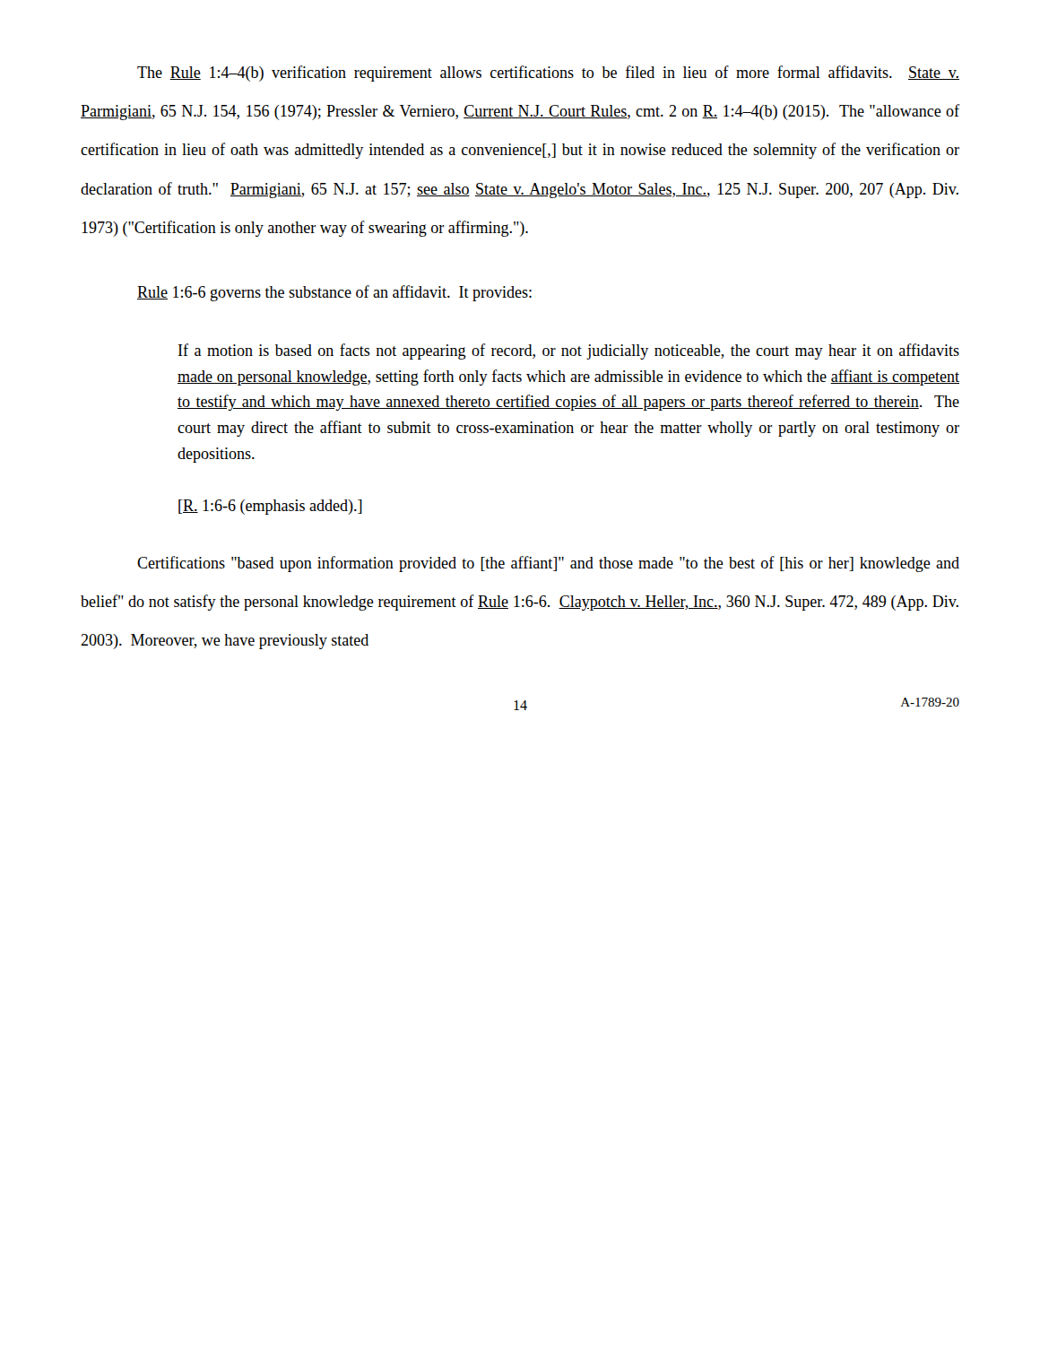The Rule 1:4–4(b) verification requirement allows certifications to be filed in lieu of more formal affidavits. State v. Parmigiani, 65 N.J. 154, 156 (1974); Pressler & Verniero, Current N.J. Court Rules, cmt. 2 on R. 1:4–4(b) (2015). The "allowance of certification in lieu of oath was admittedly intended as a convenience[,] but it in nowise reduced the solemnity of the verification or declaration of truth." Parmigiani, 65 N.J. at 157; see also State v. Angelo's Motor Sales, Inc., 125 N.J. Super. 200, 207 (App. Div. 1973) ("Certification is only another way of swearing or affirming.").
Rule 1:6-6 governs the substance of an affidavit. It provides:
If a motion is based on facts not appearing of record, or not judicially noticeable, the court may hear it on affidavits made on personal knowledge, setting forth only facts which are admissible in evidence to which the affiant is competent to testify and which may have annexed thereto certified copies of all papers or parts thereof referred to therein. The court may direct the affiant to submit to cross-examination or hear the matter wholly or partly on oral testimony or depositions.
[R. 1:6-6 (emphasis added).]
Certifications "based upon information provided to [the affiant]" and those made "to the best of [his or her] knowledge and belief" do not satisfy the personal knowledge requirement of Rule 1:6-6. Claypotch v. Heller, Inc., 360 N.J. Super. 472, 489 (App. Div. 2003). Moreover, we have previously stated
14
A-1789-20